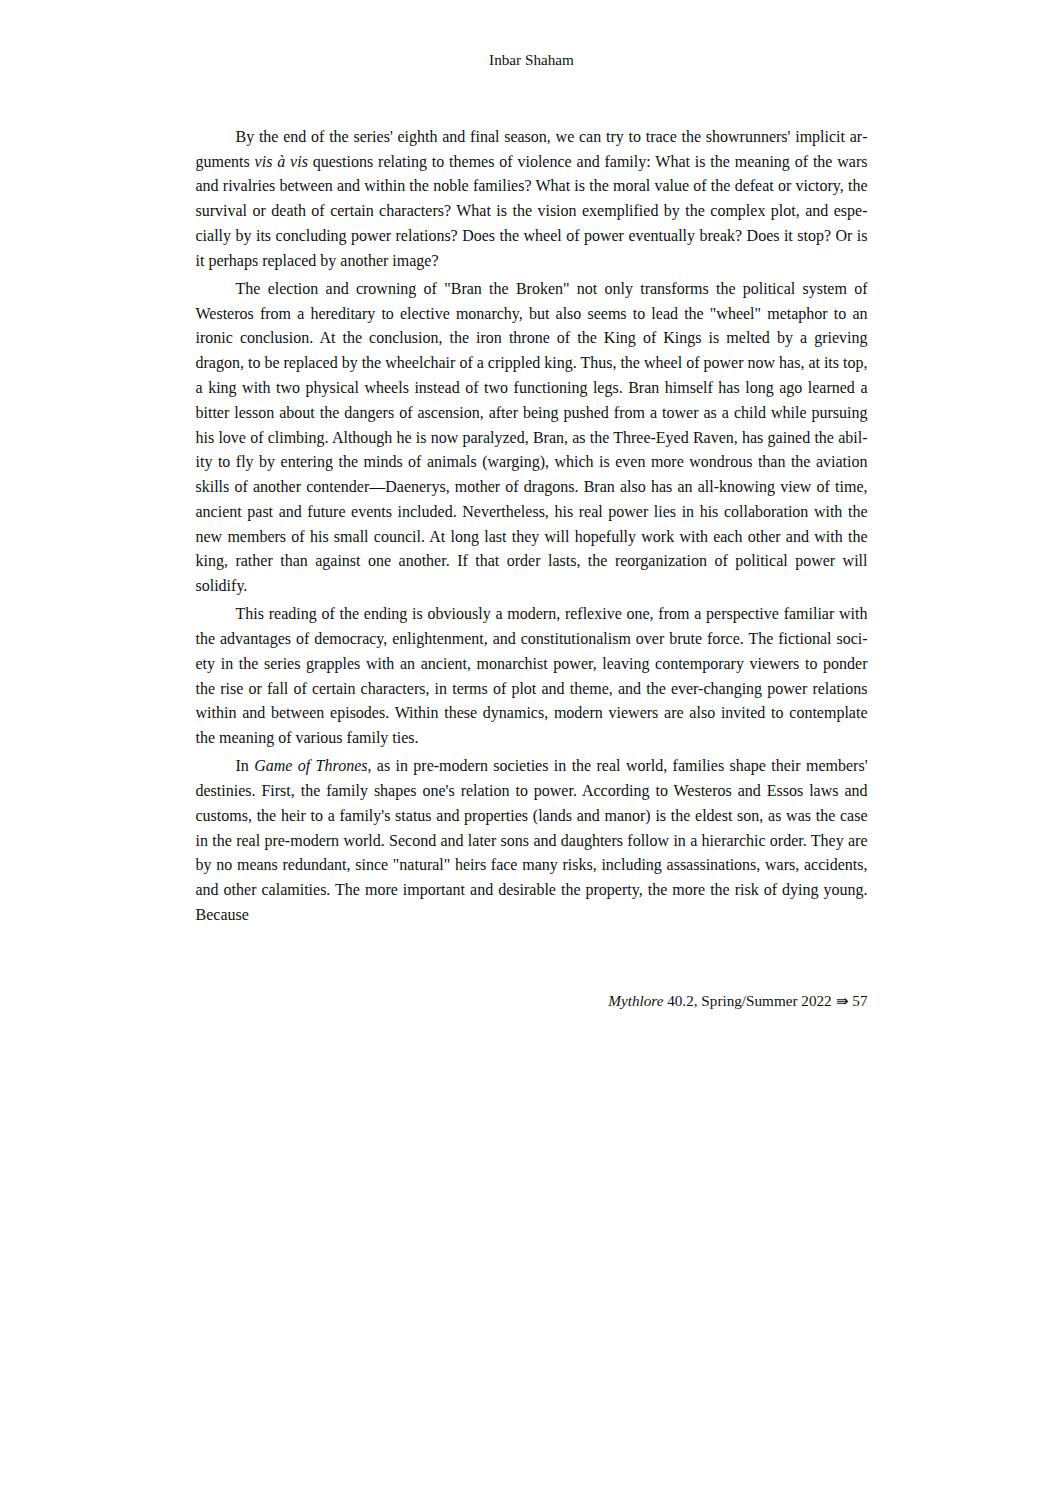Inbar Shaham
By the end of the series' eighth and final season, we can try to trace the showrunners' implicit arguments vis à vis questions relating to themes of violence and family: What is the meaning of the wars and rivalries between and within the noble families? What is the moral value of the defeat or victory, the survival or death of certain characters? What is the vision exemplified by the complex plot, and especially by its concluding power relations? Does the wheel of power eventually break? Does it stop? Or is it perhaps replaced by another image?
The election and crowning of "Bran the Broken" not only transforms the political system of Westeros from a hereditary to elective monarchy, but also seems to lead the "wheel" metaphor to an ironic conclusion. At the conclusion, the iron throne of the King of Kings is melted by a grieving dragon, to be replaced by the wheelchair of a crippled king. Thus, the wheel of power now has, at its top, a king with two physical wheels instead of two functioning legs. Bran himself has long ago learned a bitter lesson about the dangers of ascension, after being pushed from a tower as a child while pursuing his love of climbing. Although he is now paralyzed, Bran, as the Three-Eyed Raven, has gained the ability to fly by entering the minds of animals (warging), which is even more wondrous than the aviation skills of another contender—Daenerys, mother of dragons. Bran also has an all-knowing view of time, ancient past and future events included. Nevertheless, his real power lies in his collaboration with the new members of his small council. At long last they will hopefully work with each other and with the king, rather than against one another. If that order lasts, the reorganization of political power will solidify.
This reading of the ending is obviously a modern, reflexive one, from a perspective familiar with the advantages of democracy, enlightenment, and constitutionalism over brute force. The fictional society in the series grapples with an ancient, monarchist power, leaving contemporary viewers to ponder the rise or fall of certain characters, in terms of plot and theme, and the ever-changing power relations within and between episodes. Within these dynamics, modern viewers are also invited to contemplate the meaning of various family ties.
In Game of Thrones, as in pre-modern societies in the real world, families shape their members' destinies. First, the family shapes one's relation to power. According to Westeros and Essos laws and customs, the heir to a family's status and properties (lands and manor) is the eldest son, as was the case in the real pre-modern world. Second and later sons and daughters follow in a hierarchic order. They are by no means redundant, since "natural" heirs face many risks, including assassinations, wars, accidents, and other calamities. The more important and desirable the property, the more the risk of dying young. Because
Mythlore 40.2, Spring/Summer 2022 ⇛ 57